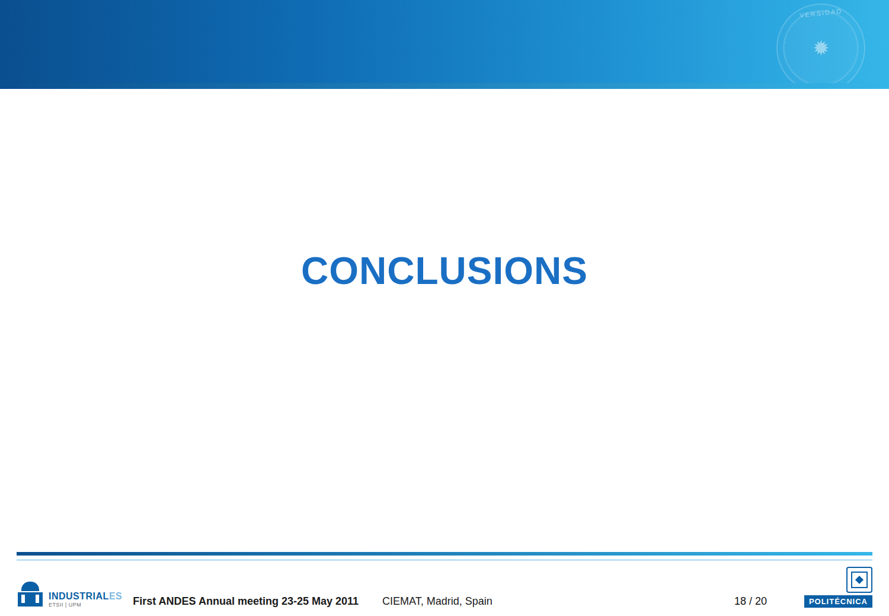VERSIDAD
✹
CONCLUSIONS
INDUSTRIALES
ETSII | UPM
First ANDES Annual meeting 23-25 May 2011 CIEMAT, Madrid, Spain
18 / 20
POLITÉCNICA